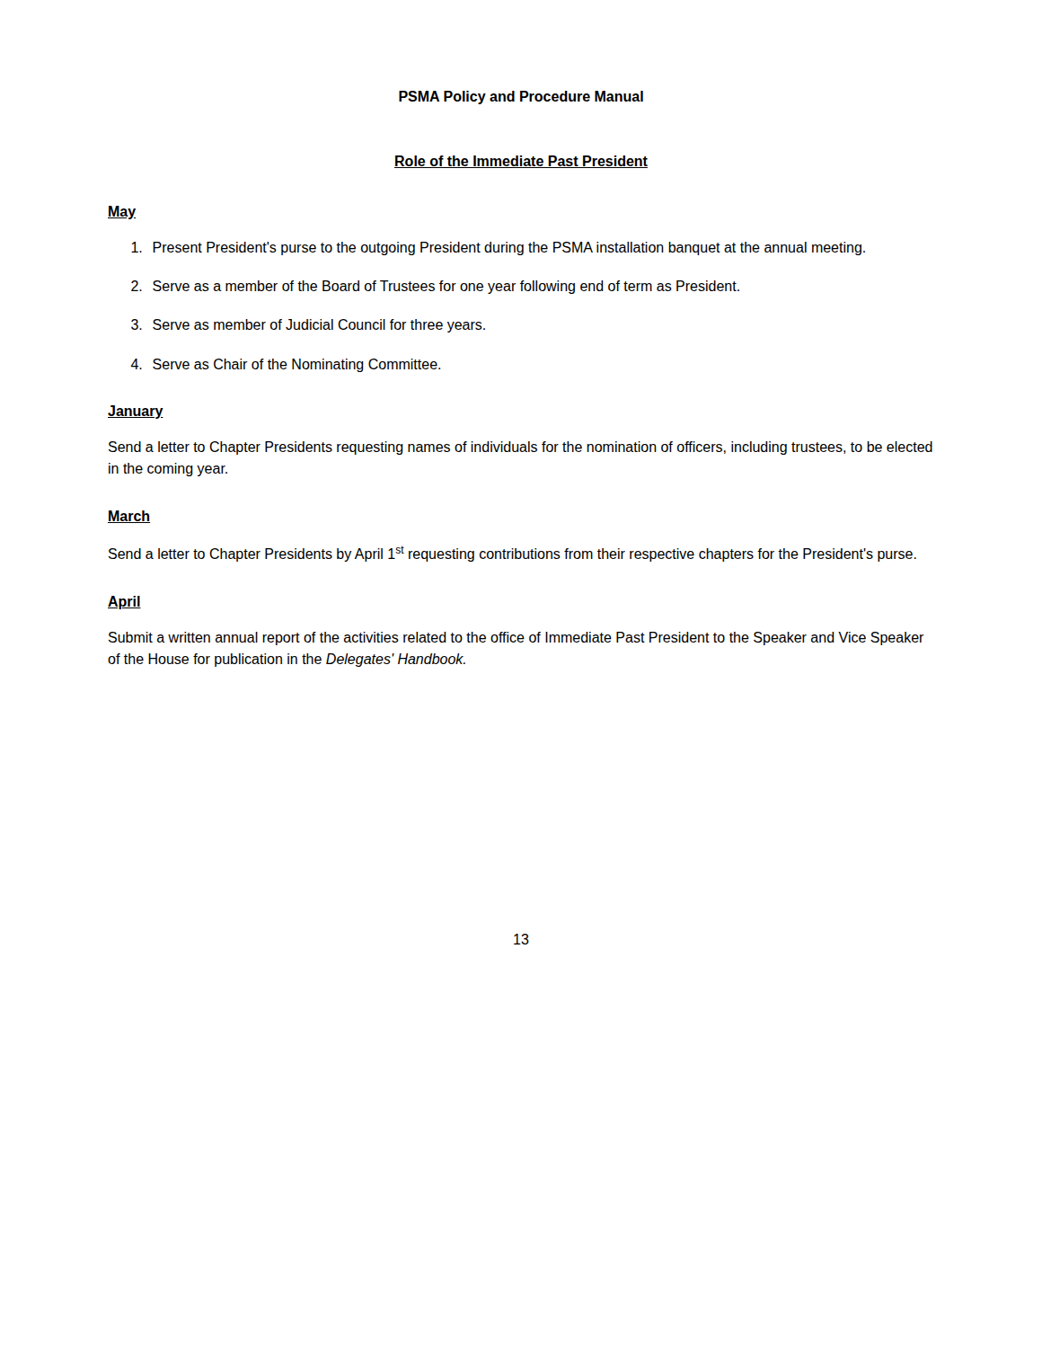PSMA Policy and Procedure Manual
Role of the Immediate Past President
May
Present President's purse to the outgoing President during the PSMA installation banquet at the annual meeting.
Serve as a member of the Board of Trustees for one year following end of term as President.
Serve as member of Judicial Council for three years.
Serve as Chair of the Nominating Committee.
January
Send a letter to Chapter Presidents requesting names of individuals for the nomination of officers, including trustees, to be elected in the coming year.
March
Send a letter to Chapter Presidents by April 1st requesting contributions from their respective chapters for the President's purse.
April
Submit a written annual report of the activities related to the office of Immediate Past President to the Speaker and Vice Speaker of the House for publication in the Delegates' Handbook.
13